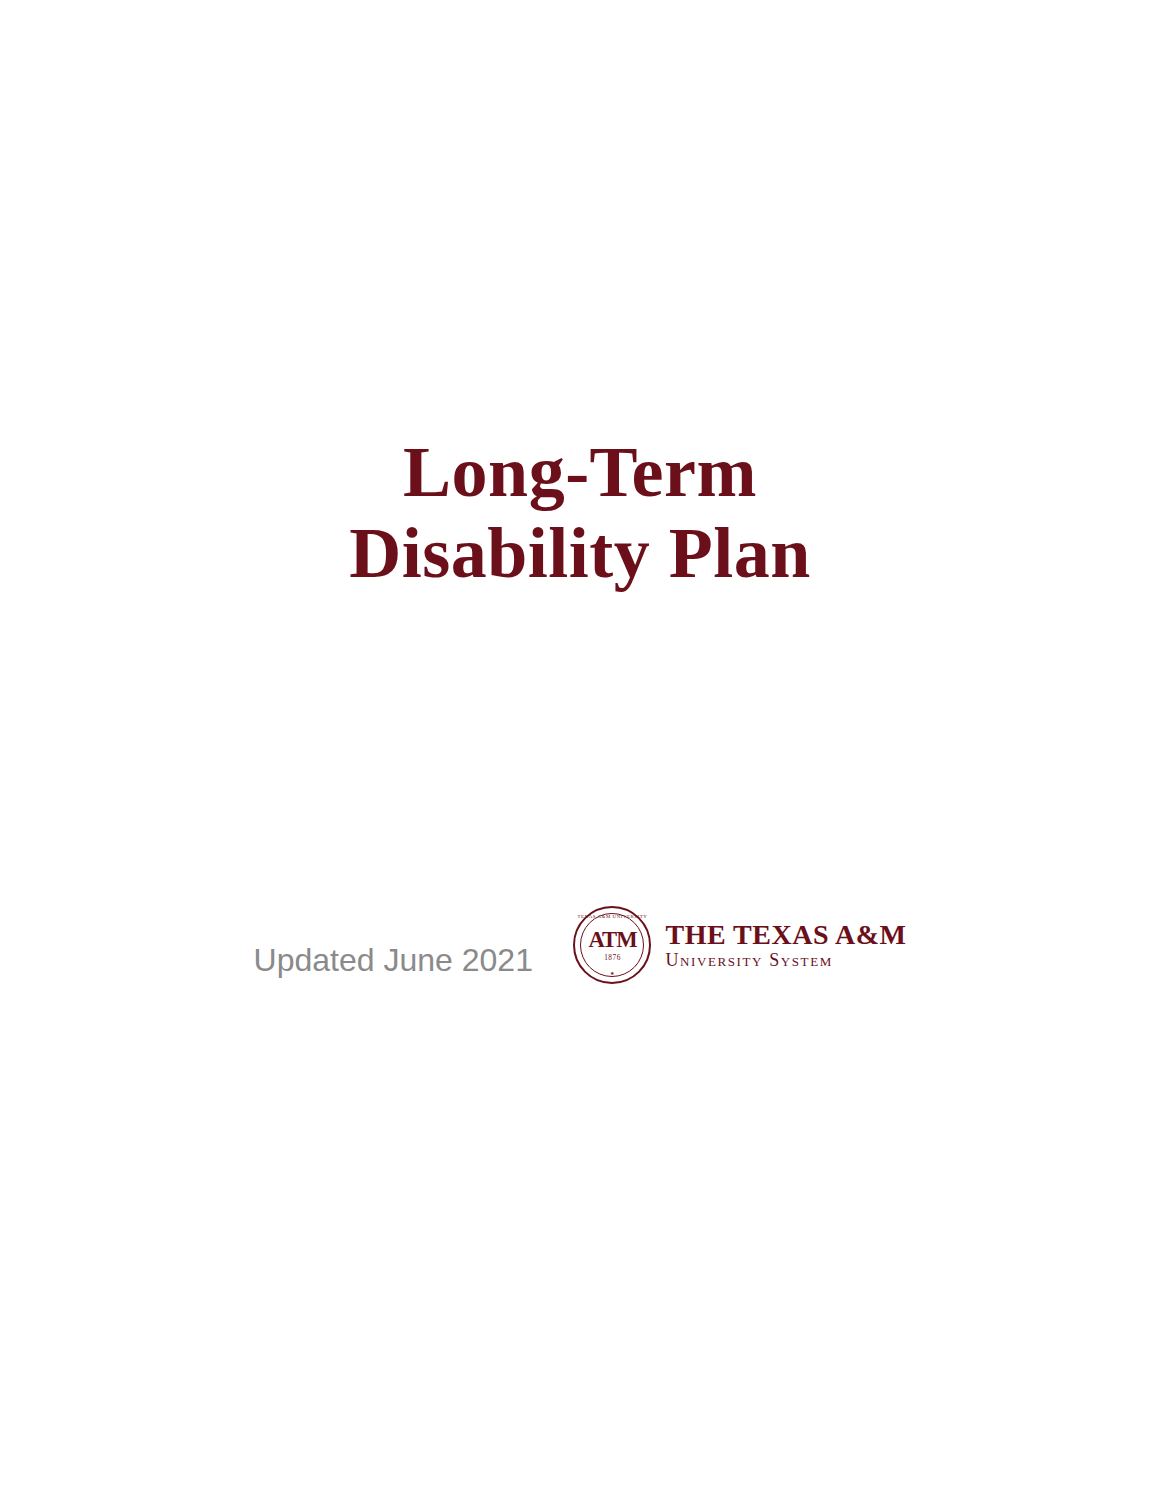Long-Term
Disability Plan
Updated June 2021
TEXAS A&M UNIVERSITY
A⁠T⁠M
1876
★
THE TEXAS A&M
University System